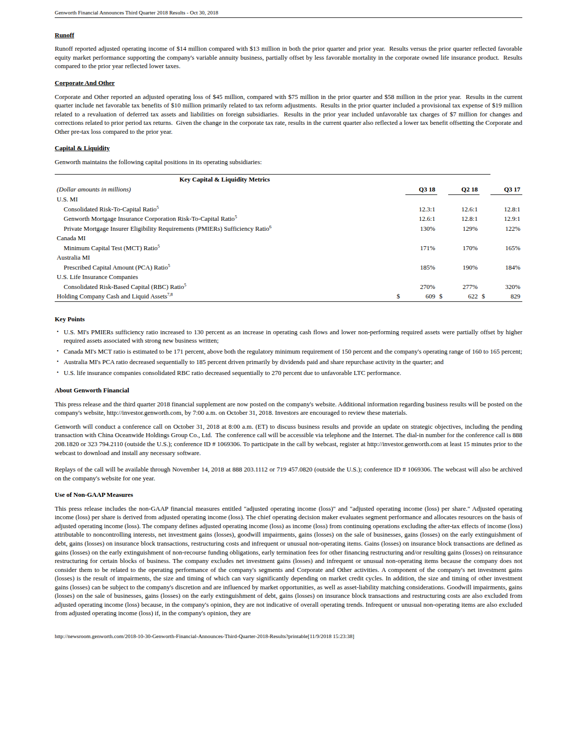Genworth Financial Announces Third Quarter 2018 Results - Oct 30, 2018
Runoff
Runoff reported adjusted operating income of $14 million compared with $13 million in both the prior quarter and prior year. Results versus the prior quarter reflected favorable equity market performance supporting the company's variable annuity business, partially offset by less favorable mortality in the corporate owned life insurance product. Results compared to the prior year reflected lower taxes.
Corporate And Other
Corporate and Other reported an adjusted operating loss of $45 million, compared with $75 million in the prior quarter and $58 million in the prior year. Results in the current quarter include net favorable tax benefits of $10 million primarily related to tax reform adjustments. Results in the prior quarter included a provisional tax expense of $19 million related to a revaluation of deferred tax assets and liabilities on foreign subsidiaries. Results in the prior year included unfavorable tax charges of $7 million for changes and corrections related to prior period tax returns. Given the change in the corporate tax rate, results in the current quarter also reflected a lower tax benefit offsetting the Corporate and Other pre-tax loss compared to the prior year.
Capital & Liquidity
Genworth maintains the following capital positions in its operating subsidiaries:
| Key Capital & Liquidity Metrics | | | | | |
| --- | --- | --- | --- | --- | --- |
| (Dollar amounts in millions) | | Q3 18 | | Q2 18 | | Q3 17 |
| U.S. MI | | | | | | |
| Consolidated Risk-To-Capital Ratio 5 | | 12.3:1 | | 12.6:1 | | 12.8:1 |
| Genworth Mortgage Insurance Corporation Risk-To-Capital Ratio 5 | | 12.6:1 | | 12.8:1 | | 12.9:1 |
| Private Mortgage Insurer Eligibility Requirements (PMIERs) Sufficiency Ratio 6 | | 130% | | 129% | | 122% |
| Canada MI | | | | | | |
| Minimum Capital Test (MCT) Ratio 5 | | 171% | | 170% | | 165% |
| Australia MI | | | | | | |
| Prescribed Capital Amount (PCA) Ratio 5 | | 185% | | 190% | | 184% |
| U.S. Life Insurance Companies | | | | | | |
| Consolidated Risk-Based Capital (RBC) Ratio 5 | | 270% | | 277% | | 320% |
| Holding Company Cash and Liquid Assets 7,8 | $ | 609 | $ | 622 | $ | 829 |
Key Points
U.S. MI's PMIERs sufficiency ratio increased to 130 percent as an increase in operating cash flows and lower non-performing required assets were partially offset by higher required assets associated with strong new business written;
Canada MI's MCT ratio is estimated to be 171 percent, above both the regulatory minimum requirement of 150 percent and the company's operating range of 160 to 165 percent;
Australia MI's PCA ratio decreased sequentially to 185 percent driven primarily by dividends paid and share repurchase activity in the quarter; and
U.S. life insurance companies consolidated RBC ratio decreased sequentially to 270 percent due to unfavorable LTC performance.
About Genworth Financial
This press release and the third quarter 2018 financial supplement are now posted on the company's website. Additional information regarding business results will be posted on the company's website, http://investor.genworth.com, by 7:00 a.m. on October 31, 2018. Investors are encouraged to review these materials.
Genworth will conduct a conference call on October 31, 2018 at 8:00 a.m. (ET) to discuss business results and provide an update on strategic objectives, including the pending transaction with China Oceanwide Holdings Group Co., Ltd. The conference call will be accessible via telephone and the Internet. The dial-in number for the conference call is 888 208.1820 or 323 794.2110 (outside the U.S.); conference ID # 1069306. To participate in the call by webcast, register at http://investor.genworth.com at least 15 minutes prior to the webcast to download and install any necessary software.
Replays of the call will be available through November 14, 2018 at 888 203.1112 or 719 457.0820 (outside the U.S.); conference ID # 1069306. The webcast will also be archived on the company's website for one year.
Use of Non-GAAP Measures
This press release includes the non-GAAP financial measures entitled "adjusted operating income (loss)" and "adjusted operating income (loss) per share." Adjusted operating income (loss) per share is derived from adjusted operating income (loss). The chief operating decision maker evaluates segment performance and allocates resources on the basis of adjusted operating income (loss). The company defines adjusted operating income (loss) as income (loss) from continuing operations excluding the after-tax effects of income (loss) attributable to noncontrolling interests, net investment gains (losses), goodwill impairments, gains (losses) on the sale of businesses, gains (losses) on the early extinguishment of debt, gains (losses) on insurance block transactions, restructuring costs and infrequent or unusual non-operating items. Gains (losses) on insurance block transactions are defined as gains (losses) on the early extinguishment of non-recourse funding obligations, early termination fees for other financing restructuring and/or resulting gains (losses) on reinsurance restructuring for certain blocks of business. The company excludes net investment gains (losses) and infrequent or unusual non-operating items because the company does not consider them to be related to the operating performance of the company's segments and Corporate and Other activities. A component of the company's net investment gains (losses) is the result of impairments, the size and timing of which can vary significantly depending on market credit cycles. In addition, the size and timing of other investment gains (losses) can be subject to the company's discretion and are influenced by market opportunities, as well as asset-liability matching considerations. Goodwill impairments, gains (losses) on the sale of businesses, gains (losses) on the early extinguishment of debt, gains (losses) on insurance block transactions and restructuring costs are also excluded from adjusted operating income (loss) because, in the company's opinion, they are not indicative of overall operating trends. Infrequent or unusual non-operating items are also excluded from adjusted operating income (loss) if, in the company's opinion, they are
http://newsroom.genworth.com/2018-10-30-Genworth-Financial-Announces-Third-Quarter-2018-Results?printable[11/9/2018 15:23:38]